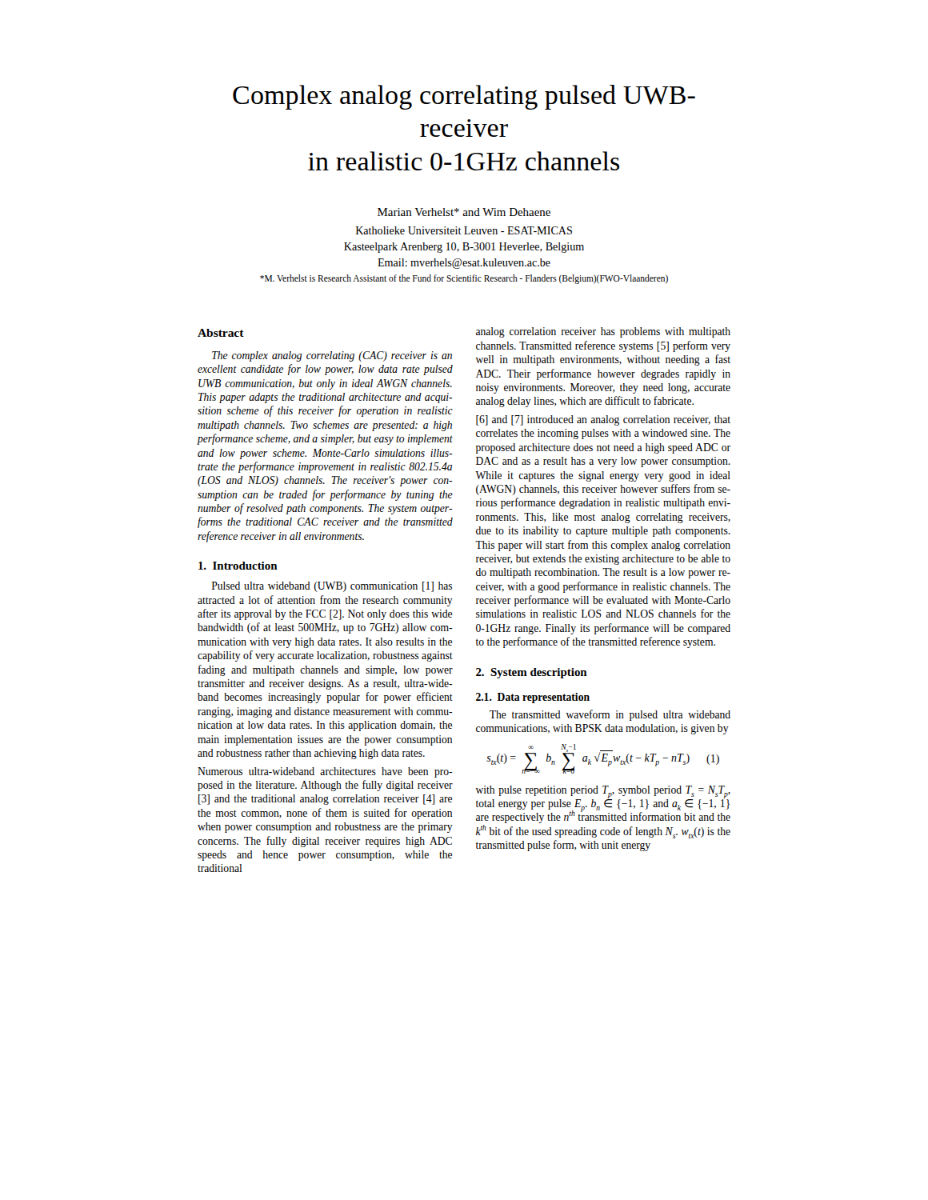Complex analog correlating pulsed UWB-receiver
in realistic 0-1GHz channels
Marian Verhelst* and Wim Dehaene
Katholieke Universiteit Leuven - ESAT-MICAS
Kasteelpark Arenberg 10, B-3001 Heverlee, Belgium
Email: mverhels@esat.kuleuven.ac.be
*M. Verhelst is Research Assistant of the Fund for Scientific Research - Flanders (Belgium)(FWO-Vlaanderen)
Abstract
The complex analog correlating (CAC) receiver is an excellent candidate for low power, low data rate pulsed UWB communication, but only in ideal AWGN channels. This paper adapts the traditional architecture and acquisition scheme of this receiver for operation in realistic multipath channels. Two schemes are presented: a high performance scheme, and a simpler, but easy to implement and low power scheme. Monte-Carlo simulations illustrate the performance improvement in realistic 802.15.4a (LOS and NLOS) channels. The receiver's power consumption can be traded for performance by tuning the number of resolved path components. The system outperforms the traditional CAC receiver and the transmitted reference receiver in all environments.
1. Introduction
Pulsed ultra wideband (UWB) communication [1] has attracted a lot of attention from the research community after its approval by the FCC [2]. Not only does this wide bandwidth (of at least 500MHz, up to 7GHz) allow communication with very high data rates. It also results in the capability of very accurate localization, robustness against fading and multipath channels and simple, low power transmitter and receiver designs. As a result, ultra-wideband becomes increasingly popular for power efficient ranging, imaging and distance measurement with communication at low data rates. In this application domain, the main implementation issues are the power consumption and robustness rather than achieving high data rates.
Numerous ultra-wideband architectures have been proposed in the literature. Although the fully digital receiver [3] and the traditional analog correlation receiver [4] are the most common, none of them is suited for operation when power consumption and robustness are the primary concerns. The fully digital receiver requires high ADC speeds and hence power consumption, while the traditional
analog correlation receiver has problems with multipath channels. Transmitted reference systems [5] perform very well in multipath environments, without needing a fast ADC. Their performance however degrades rapidly in noisy environments. Moreover, they need long, accurate analog delay lines, which are difficult to fabricate.
[6] and [7] introduced an analog correlation receiver, that correlates the incoming pulses with a windowed sine. The proposed architecture does not need a high speed ADC or DAC and as a result has a very low power consumption. While it captures the signal energy very good in ideal (AWGN) channels, this receiver however suffers from serious performance degradation in realistic multipath environments. This, like most analog correlating receivers, due to its inability to capture multiple path components. This paper will start from this complex analog correlation receiver, but extends the existing architecture to be able to do multipath recombination. The result is a low power receiver, with a good performance in realistic channels. The receiver performance will be evaluated with Monte-Carlo simulations in realistic LOS and NLOS channels for the 0-1GHz range. Finally its performance will be compared to the performance of the transmitted reference system.
2. System description
2.1. Data representation
The transmitted waveform in pulsed ultra wideband communications, with BPSK data modulation, is given by
stx(t) = ∞∑n=−∞ bn Ns−1∑k=0 ak Ep wtx(t − kTp − nTs)
(1)
with pulse repetition period Tp, symbol period Ts = NsTp, total energy per pulse Ep. bn ∈ {−1, 1} and ak ∈ {−1, 1} are respectively the nth transmitted information bit and the kth bit of the used spreading code of length Ns. wtx(t) is the transmitted pulse form, with unit energy